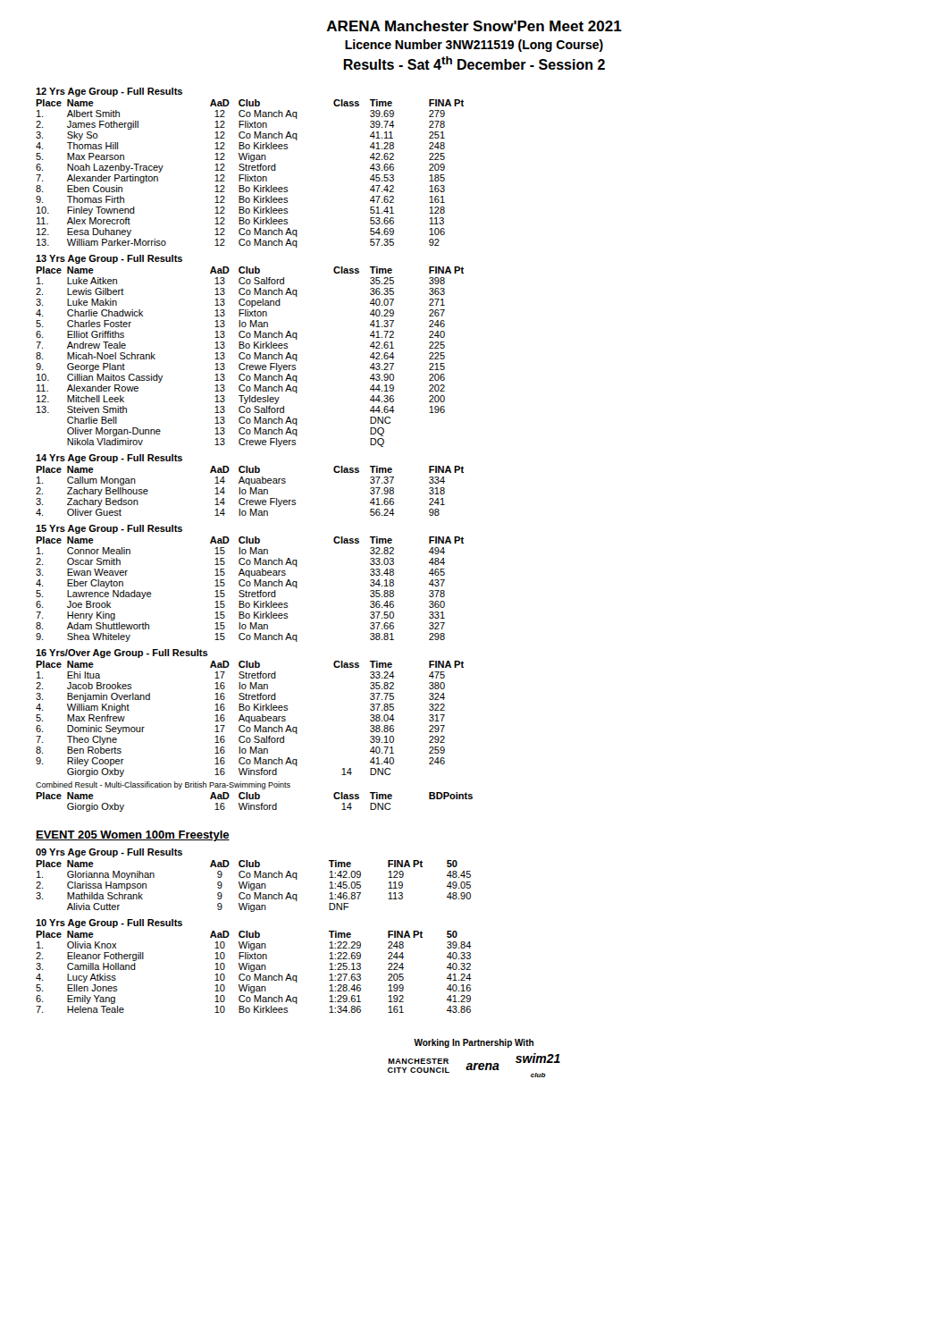ARENA Manchester Snow'Pen Meet 2021
Licence Number 3NW211519 (Long Course)
Results - Sat 4th December - Session 2
12 Yrs Age Group - Full Results
| Place | Name | AaD | Club | Class | Time | FINA Pt |
| --- | --- | --- | --- | --- | --- | --- |
| 1. | Albert Smith | 12 | Co Manch Aq | | 39.69 | 279 |
| 2. | James Fothergill | 12 | Flixton | | 39.74 | 278 |
| 3. | Sky So | 12 | Co Manch Aq | | 41.11 | 251 |
| 4. | Thomas Hill | 12 | Bo Kirklees | | 41.28 | 248 |
| 5. | Max Pearson | 12 | Wigan | | 42.62 | 225 |
| 6. | Noah Lazenby-Tracey | 12 | Stretford | | 43.66 | 209 |
| 7. | Alexander Partington | 12 | Flixton | | 45.53 | 185 |
| 8. | Eben Cousin | 12 | Bo Kirklees | | 47.42 | 163 |
| 9. | Thomas Firth | 12 | Bo Kirklees | | 47.62 | 161 |
| 10. | Finley Townend | 12 | Bo Kirklees | | 51.41 | 128 |
| 11. | Alex Morecroft | 12 | Bo Kirklees | | 53.66 | 113 |
| 12. | Eesa Duhaney | 12 | Co Manch Aq | | 54.69 | 106 |
| 13. | William Parker-Morriso | 12 | Co Manch Aq | | 57.35 | 92 |
13 Yrs Age Group - Full Results
| Place | Name | AaD | Club | Class | Time | FINA Pt |
| --- | --- | --- | --- | --- | --- | --- |
| 1. | Luke Aitken | 13 | Co Salford | | 35.25 | 398 |
| 2. | Lewis Gilbert | 13 | Co Manch Aq | | 36.35 | 363 |
| 3. | Luke Makin | 13 | Copeland | | 40.07 | 271 |
| 4. | Charlie Chadwick | 13 | Flixton | | 40.29 | 267 |
| 5. | Charles Foster | 13 | Io Man | | 41.37 | 246 |
| 6. | Elliot Griffiths | 13 | Co Manch Aq | | 41.72 | 240 |
| 7. | Andrew Teale | 13 | Bo Kirklees | | 42.61 | 225 |
| 8. | Micah-Noel Schrank | 13 | Co Manch Aq | | 42.64 | 225 |
| 9. | George Plant | 13 | Crewe Flyers | | 43.27 | 215 |
| 10. | Cillian Maitos Cassidy | 13 | Co Manch Aq | | 43.90 | 206 |
| 11. | Alexander Rowe | 13 | Co Manch Aq | | 44.19 | 202 |
| 12. | Mitchell Leek | 13 | Tyldesley | | 44.36 | 200 |
| 13. | Steiven Smith | 13 | Co Salford | | 44.64 | 196 |
| | Charlie Bell | 13 | Co Manch Aq | | DNC | |
| | Oliver Morgan-Dunne | 13 | Co Manch Aq | | DQ | |
| | Nikola Vladimirov | 13 | Crewe Flyers | | DQ | |
14 Yrs Age Group - Full Results
| Place | Name | AaD | Club | Class | Time | FINA Pt |
| --- | --- | --- | --- | --- | --- | --- |
| 1. | Callum Mongan | 14 | Aquabears | | 37.37 | 334 |
| 2. | Zachary Bellhouse | 14 | Io Man | | 37.98 | 318 |
| 3. | Zachary Bedson | 14 | Crewe Flyers | | 41.66 | 241 |
| 4. | Oliver Guest | 14 | Io Man | | 56.24 | 98 |
15 Yrs Age Group - Full Results
| Place | Name | AaD | Club | Class | Time | FINA Pt |
| --- | --- | --- | --- | --- | --- | --- |
| 1. | Connor Mealin | 15 | Io Man | | 32.82 | 494 |
| 2. | Oscar Smith | 15 | Co Manch Aq | | 33.03 | 484 |
| 3. | Ewan Weaver | 15 | Aquabears | | 33.48 | 465 |
| 4. | Eber Clayton | 15 | Co Manch Aq | | 34.18 | 437 |
| 5. | Lawrence Ndadaye | 15 | Stretford | | 35.88 | 378 |
| 6. | Joe Brook | 15 | Bo Kirklees | | 36.46 | 360 |
| 7. | Henry King | 15 | Bo Kirklees | | 37.50 | 331 |
| 8. | Adam Shuttleworth | 15 | Io Man | | 37.66 | 327 |
| 9. | Shea Whiteley | 15 | Co Manch Aq | | 38.81 | 298 |
16 Yrs/Over Age Group - Full Results
| Place | Name | AaD | Club | Class | Time | FINA Pt |
| --- | --- | --- | --- | --- | --- | --- |
| 1. | Ehi Itua | 17 | Stretford | | 33.24 | 475 |
| 2. | Jacob Brookes | 16 | Io Man | | 35.82 | 380 |
| 3. | Benjamin Overland | 16 | Stretford | | 37.75 | 324 |
| 4. | William Knight | 16 | Bo Kirklees | | 37.85 | 322 |
| 5. | Max Renfrew | 16 | Aquabears | | 38.04 | 317 |
| 6. | Dominic Seymour | 17 | Co Manch Aq | | 38.86 | 297 |
| 7. | Theo Clyne | 16 | Co Salford | | 39.10 | 292 |
| 8. | Ben Roberts | 16 | Io Man | | 40.71 | 259 |
| 9. | Riley Cooper | 16 | Co Manch Aq | | 41.40 | 246 |
| | Giorgio Oxby | 16 | Winsford | 14 | DNC | |
Combined Result - Multi-Classification by British Para-Swimming Points
| Place | Name | AaD | Club | Class | Time | BDPoints |
| --- | --- | --- | --- | --- | --- | --- |
| | Giorgio Oxby | 16 | Winsford | 14 | DNC | |
EVENT 205 Women 100m Freestyle
09 Yrs Age Group - Full Results
| Place | Name | AaD | Club | Time | FINA Pt | 50 |
| --- | --- | --- | --- | --- | --- | --- |
| 1. | Glorianna Moynihan | 9 | Co Manch Aq | 1:42.09 | 129 | 48.45 |
| 2. | Clarissa Hampson | 9 | Wigan | 1:45.05 | 119 | 49.05 |
| 3. | Mathilda Schrank | 9 | Co Manch Aq | 1:46.87 | 113 | 48.90 |
| | Alivia Cutter | 9 | Wigan | DNF | | |
10 Yrs Age Group - Full Results
| Place | Name | AaD | Club | Time | FINA Pt | 50 |
| --- | --- | --- | --- | --- | --- | --- |
| 1. | Olivia Knox | 10 | Wigan | 1:22.29 | 248 | 39.84 |
| 2. | Eleanor Fothergill | 10 | Flixton | 1:22.69 | 244 | 40.33 |
| 3. | Camilla Holland | 10 | Wigan | 1:25.13 | 224 | 40.32 |
| 4. | Lucy Atkiss | 10 | Co Manch Aq | 1:27.63 | 205 | 41.24 |
| 5. | Ellen Jones | 10 | Wigan | 1:28.46 | 199 | 40.16 |
| 6. | Emily Yang | 10 | Co Manch Aq | 1:29.61 | 192 | 41.29 |
| 7. | Helena Teale | 10 | Bo Kirklees | 1:34.86 | 161 | 43.86 |
Working In Partnership With
MANCHESTER
CITY COUNCIL arena swim21
club